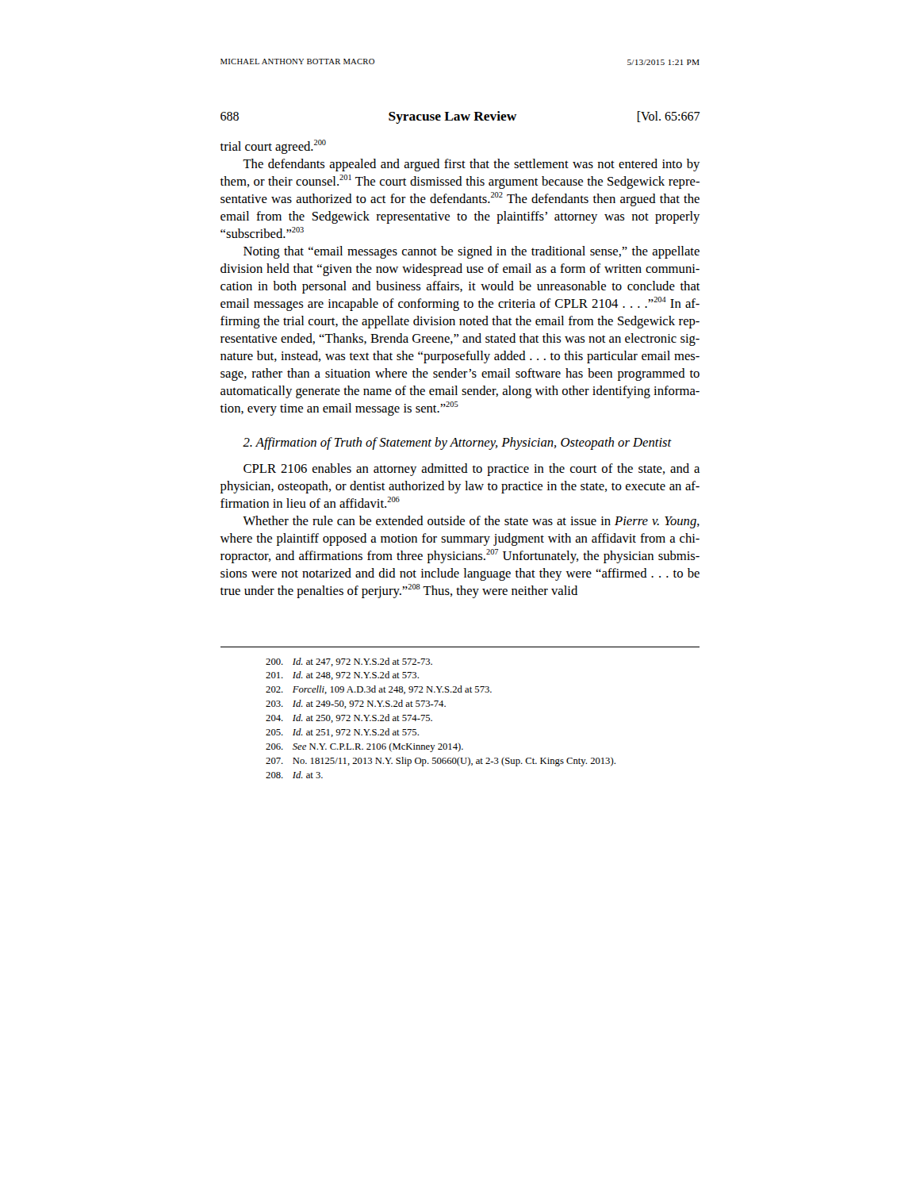Michael Anthony Bottar Macro
5/13/2015 1:21 PM
688
Syracuse Law Review
[Vol. 65:667
trial court agreed.200
The defendants appealed and argued first that the settlement was not entered into by them, or their counsel.201 The court dismissed this argument because the Sedgewick representative was authorized to act for the defendants.202 The defendants then argued that the email from the Sedgewick representative to the plaintiffs’ attorney was not properly “subscribed.”203
Noting that “email messages cannot be signed in the traditional sense,” the appellate division held that “given the now widespread use of email as a form of written communication in both personal and business affairs, it would be unreasonable to conclude that email messages are incapable of conforming to the criteria of CPLR 2104 . . . .”204 In affirming the trial court, the appellate division noted that the email from the Sedgewick representative ended, “Thanks, Brenda Greene,” and stated that this was not an electronic signature but, instead, was text that she “purposefully added . . . to this particular email message, rather than a situation where the sender’s email software has been programmed to automatically generate the name of the email sender, along with other identifying information, every time an email message is sent.”205
2. Affirmation of Truth of Statement by Attorney, Physician, Osteopath or Dentist
CPLR 2106 enables an attorney admitted to practice in the court of the state, and a physician, osteopath, or dentist authorized by law to practice in the state, to execute an affirmation in lieu of an affidavit.206
Whether the rule can be extended outside of the state was at issue in Pierre v. Young, where the plaintiff opposed a motion for summary judgment with an affidavit from a chiropractor, and affirmations from three physicians.207 Unfortunately, the physician submissions were not notarized and did not include language that they were “affirmed . . . to be true under the penalties of perjury.”208 Thus, they were neither valid
200.
Id. at 247, 972 N.Y.S.2d at 572-73.
201.
Id. at 248, 972 N.Y.S.2d at 573.
202.
Forcelli, 109 A.D.3d at 248, 972 N.Y.S.2d at 573.
203.
Id. at 249-50, 972 N.Y.S.2d at 573-74.
204.
Id. at 250, 972 N.Y.S.2d at 574-75.
205.
Id. at 251, 972 N.Y.S.2d at 575.
206.
See N.Y. C.P.L.R. 2106 (McKinney 2014).
207.
No. 18125/11, 2013 N.Y. Slip Op. 50660(U), at 2-3 (Sup. Ct. Kings Cnty. 2013).
208.
Id. at 3.